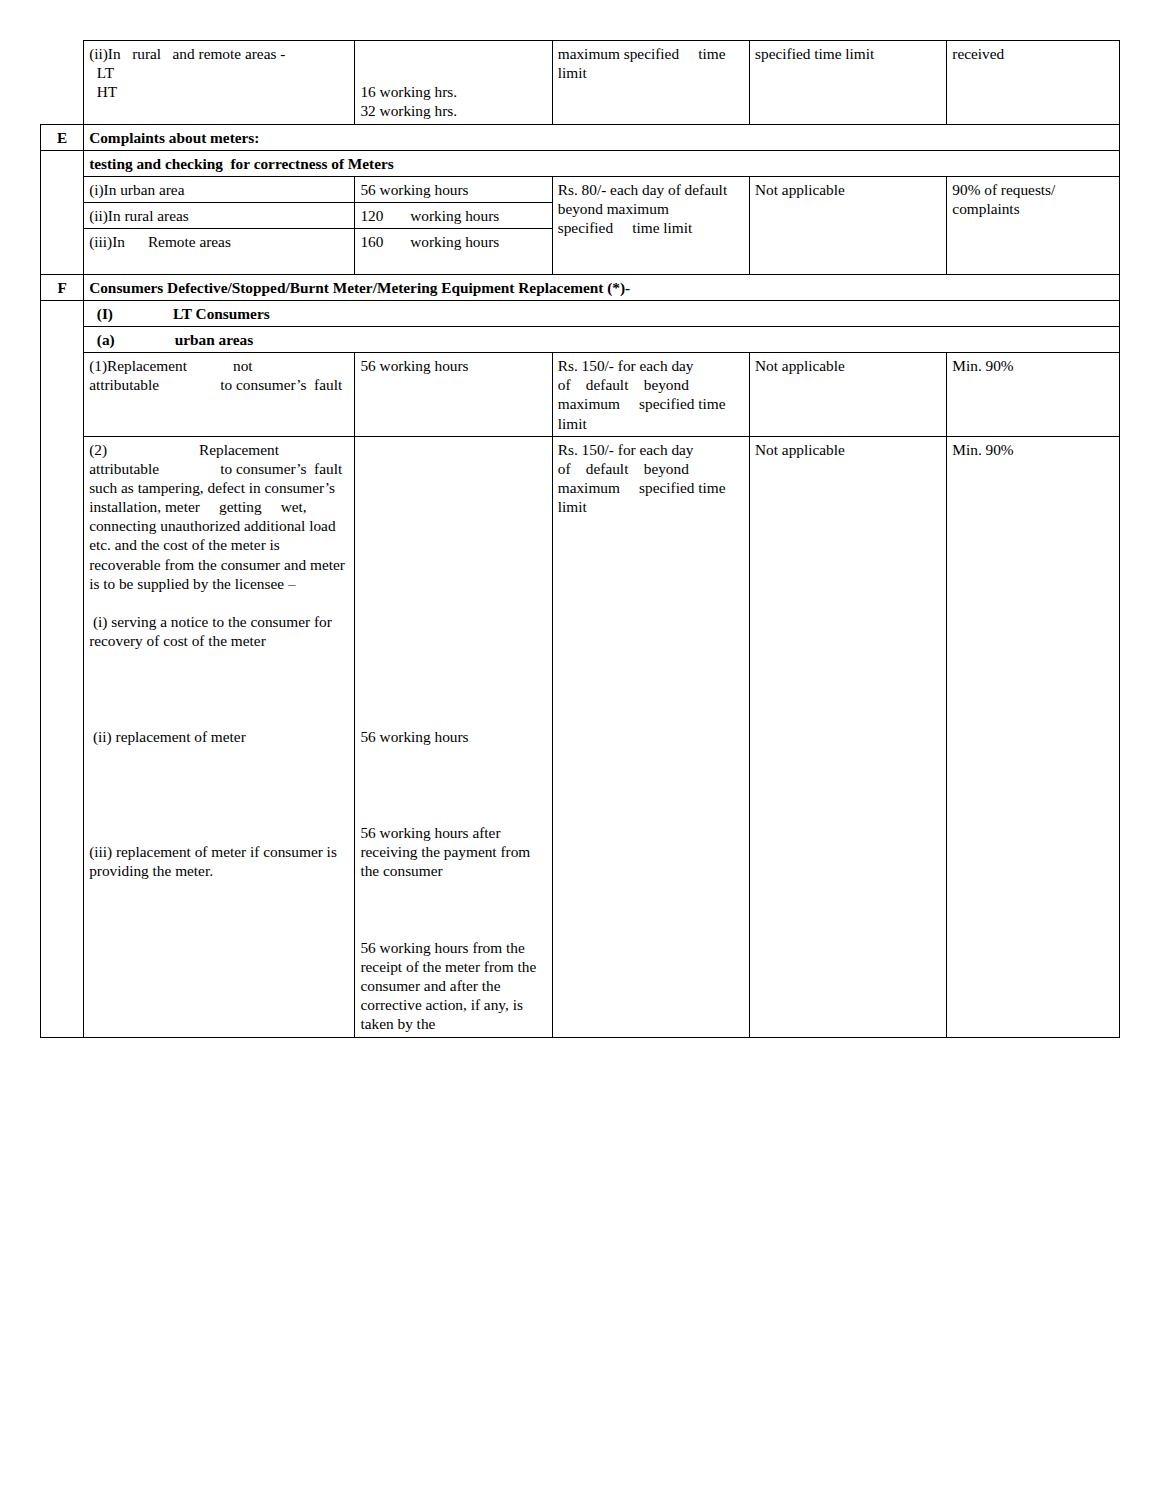| | (ii)In rural and remote areas - LT HT | 16 working hrs. 32 working hrs. | maximum specified time limit | specified time limit | received |
| E | Complaints about meters: |
| | testing and checking for correctness of Meters |
| | (i)In urban area | 56 working hours | Rs. 80/- each day of default beyond maximum specified time limit | Not applicable | 90% of requests/ complaints |
| | (ii)In rural areas | 120 working hours |
| | (iii)In Remote areas | 160 working hours |
| F | Consumers Defective/Stopped/Burnt Meter/Metering Equipment Replacement (*)- |
| | (I) LT Consumers |
| | (a) urban areas |
| | (1)Replacement not attributable to consumer’s fault | 56 working hours | Rs. 150/- for each day of default beyond maximum specified time limit | Not applicable | Min. 90% |
| | (2) Replacement attributable to consumer’s fault such as tampering, defect in consumer’s installation, meter getting wet, connecting unauthorized additional load etc. and the cost of the meter is recoverable from the consumer and meter is to be supplied by the licensee – (i) serving a notice to the consumer for recovery of cost of the meter (ii) replacement of meter (iii) replacement of meter if consumer is providing the meter. | 56 working hours 56 working hours after receiving the payment from the consumer 56 working hours from the receipt of the meter from the consumer and after the corrective action, if any, is taken by the | Rs. 150/- for each day of default beyond maximum specified time limit | Not applicable | Min. 90% |